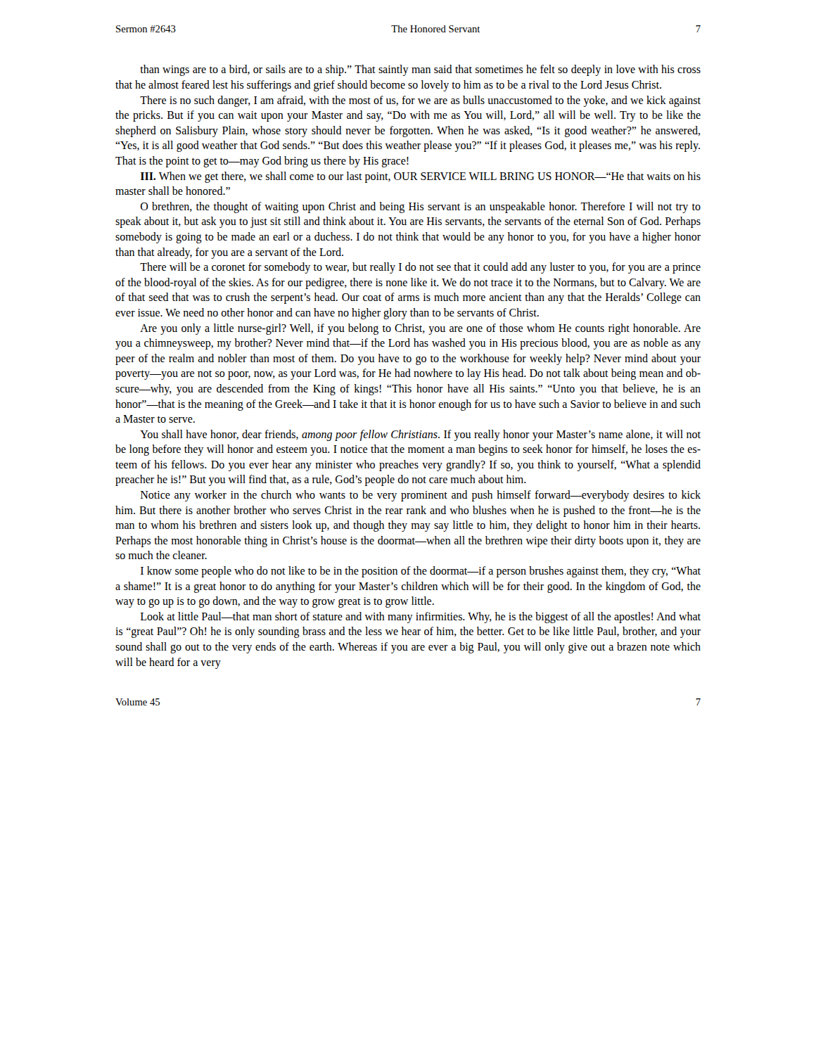Sermon #2643
The Honored Servant
7
than wings are to a bird, or sails are to a ship.” That saintly man said that sometimes he felt so deeply in love with his cross that he almost feared lest his sufferings and grief should become so lovely to him as to be a rival to the Lord Jesus Christ.
There is no such danger, I am afraid, with the most of us, for we are as bulls unaccustomed to the yoke, and we kick against the pricks. But if you can wait upon your Master and say, “Do with me as You will, Lord,” all will be well. Try to be like the shepherd on Salisbury Plain, whose story should never be forgotten. When he was asked, “Is it good weather?” he answered, “Yes, it is all good weather that God sends.” “But does this weather please you?” “If it pleases God, it pleases me,” was his reply. That is the point to get to—may God bring us there by His grace!
III. When we get there, we shall come to our last point, OUR SERVICE WILL BRING US HONOR—“He that waits on his master shall be honored.”
O brethren, the thought of waiting upon Christ and being His servant is an unspeakable honor. Therefore I will not try to speak about it, but ask you to just sit still and think about it. You are His servants, the servants of the eternal Son of God. Perhaps somebody is going to be made an earl or a duchess. I do not think that would be any honor to you, for you have a higher honor than that already, for you are a servant of the Lord.
There will be a coronet for somebody to wear, but really I do not see that it could add any luster to you, for you are a prince of the blood-royal of the skies. As for our pedigree, there is none like it. We do not trace it to the Normans, but to Calvary. We are of that seed that was to crush the serpent’s head. Our coat of arms is much more ancient than any that the Heralds’ College can ever issue. We need no other honor and can have no higher glory than to be servants of Christ.
Are you only a little nurse-girl? Well, if you belong to Christ, you are one of those whom He counts right honorable. Are you a chimneysweep, my brother? Never mind that—if the Lord has washed you in His precious blood, you are as noble as any peer of the realm and nobler than most of them. Do you have to go to the workhouse for weekly help? Never mind about your poverty—you are not so poor, now, as your Lord was, for He had nowhere to lay His head. Do not talk about being mean and obscure—why, you are descended from the King of kings! “This honor have all His saints.” “Unto you that believe, he is an honor”—that is the meaning of the Greek—and I take it that it is honor enough for us to have such a Savior to believe in and such a Master to serve.
You shall have honor, dear friends, among poor fellow Christians. If you really honor your Master’s name alone, it will not be long before they will honor and esteem you. I notice that the moment a man begins to seek honor for himself, he loses the esteem of his fellows. Do you ever hear any minister who preaches very grandly? If so, you think to yourself, “What a splendid preacher he is!” But you will find that, as a rule, God’s people do not care much about him.
Notice any worker in the church who wants to be very prominent and push himself forward—everybody desires to kick him. But there is another brother who serves Christ in the rear rank and who blushes when he is pushed to the front—he is the man to whom his brethren and sisters look up, and though they may say little to him, they delight to honor him in their hearts. Perhaps the most honorable thing in Christ’s house is the doormat—when all the brethren wipe their dirty boots upon it, they are so much the cleaner.
I know some people who do not like to be in the position of the doormat—if a person brushes against them, they cry, “What a shame!” It is a great honor to do anything for your Master’s children which will be for their good. In the kingdom of God, the way to go up is to go down, and the way to grow great is to grow little.
Look at little Paul—that man short of stature and with many infirmities. Why, he is the biggest of all the apostles! And what is “great Paul”? Oh! he is only sounding brass and the less we hear of him, the better. Get to be like little Paul, brother, and your sound shall go out to the very ends of the earth. Whereas if you are ever a big Paul, you will only give out a brazen note which will be heard for a very
Volume 45
7